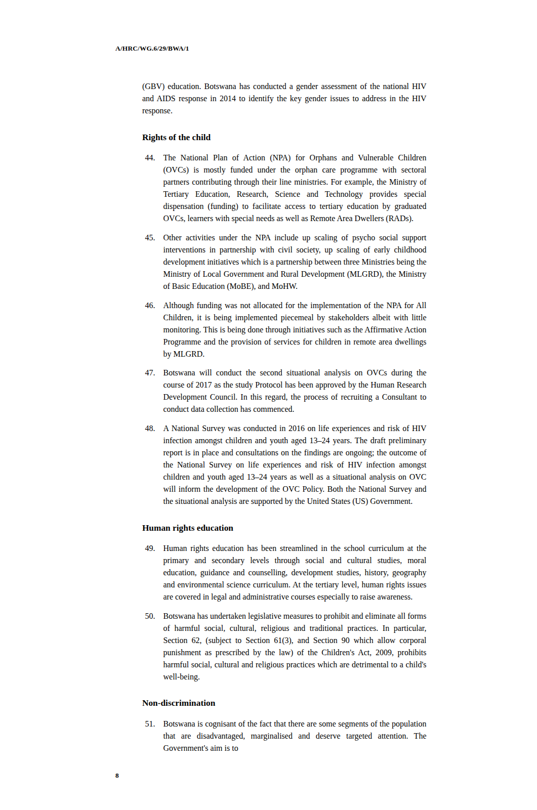A/HRC/WG.6/29/BWA/1
(GBV) education. Botswana has conducted a gender assessment of the national HIV and AIDS response in 2014 to identify the key gender issues to address in the HIV response.
Rights of the child
44.
The National Plan of Action (NPA) for Orphans and Vulnerable Children (OVCs) is mostly funded under the orphan care programme with sectoral partners contributing through their line ministries. For example, the Ministry of Tertiary Education, Research, Science and Technology provides special dispensation (funding) to facilitate access to tertiary education by graduated OVCs, learners with special needs as well as Remote Area Dwellers (RADs).
45.
Other activities under the NPA include up scaling of psycho social support interventions in partnership with civil society, up scaling of early childhood development initiatives which is a partnership between three Ministries being the Ministry of Local Government and Rural Development (MLGRD), the Ministry of Basic Education (MoBE), and MoHW.
46.
Although funding was not allocated for the implementation of the NPA for All Children, it is being implemented piecemeal by stakeholders albeit with little monitoring. This is being done through initiatives such as the Affirmative Action Programme and the provision of services for children in remote area dwellings by MLGRD.
47.
Botswana will conduct the second situational analysis on OVCs during the course of 2017 as the study Protocol has been approved by the Human Research Development Council. In this regard, the process of recruiting a Consultant to conduct data collection has commenced.
48.
A National Survey was conducted in 2016 on life experiences and risk of HIV infection amongst children and youth aged 13–24 years. The draft preliminary report is in place and consultations on the findings are ongoing; the outcome of the National Survey on life experiences and risk of HIV infection amongst children and youth aged 13–24 years as well as a situational analysis on OVC will inform the development of the OVC Policy. Both the National Survey and the situational analysis are supported by the United States (US) Government.
Human rights education
49.
Human rights education has been streamlined in the school curriculum at the primary and secondary levels through social and cultural studies, moral education, guidance and counselling, development studies, history, geography and environmental science curriculum. At the tertiary level, human rights issues are covered in legal and administrative courses especially to raise awareness.
50.
Botswana has undertaken legislative measures to prohibit and eliminate all forms of harmful social, cultural, religious and traditional practices. In particular, Section 62, (subject to Section 61(3), and Section 90 which allow corporal punishment as prescribed by the law) of the Children's Act, 2009, prohibits harmful social, cultural and religious practices which are detrimental to a child's well-being.
Non-discrimination
51.
Botswana is cognisant of the fact that there are some segments of the population that are disadvantaged, marginalised and deserve targeted attention. The Government's aim is to
8